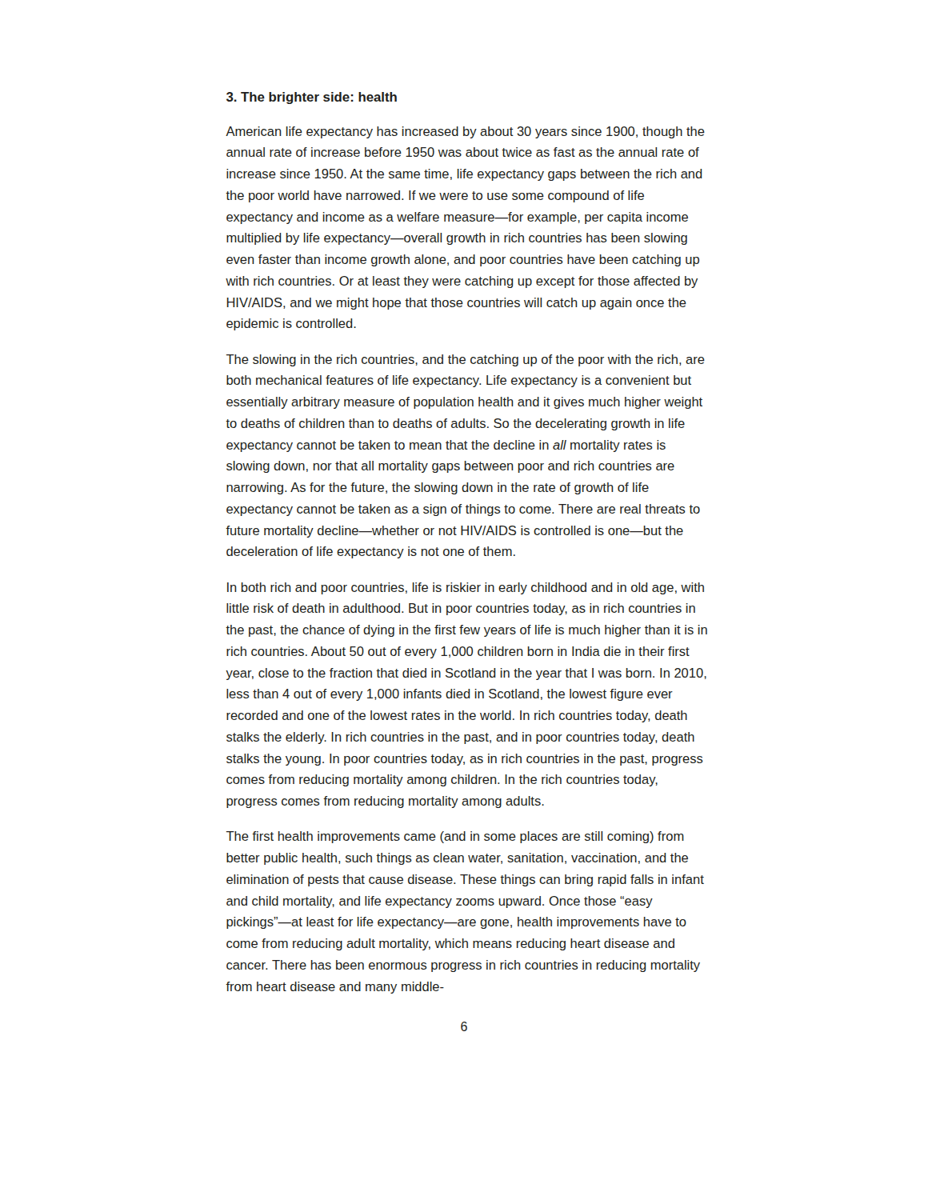3. The brighter side: health
American life expectancy has increased by about 30 years since 1900, though the annual rate of increase before 1950 was about twice as fast as the annual rate of increase since 1950. At the same time, life expectancy gaps between the rich and the poor world have narrowed. If we were to use some compound of life expectancy and income as a welfare measure—for example, per capita income multiplied by life expectancy—overall growth in rich countries has been slowing even faster than income growth alone, and poor countries have been catching up with rich countries. Or at least they were catching up except for those affected by HIV/AIDS, and we might hope that those countries will catch up again once the epidemic is controlled.
The slowing in the rich countries, and the catching up of the poor with the rich, are both mechanical features of life expectancy. Life expectancy is a convenient but essentially arbitrary measure of population health and it gives much higher weight to deaths of children than to deaths of adults. So the decelerating growth in life expectancy cannot be taken to mean that the decline in all mortality rates is slowing down, nor that all mortality gaps between poor and rich countries are narrowing. As for the future, the slowing down in the rate of growth of life expectancy cannot be taken as a sign of things to come. There are real threats to future mortality decline—whether or not HIV/AIDS is controlled is one—but the deceleration of life expectancy is not one of them.
In both rich and poor countries, life is riskier in early childhood and in old age, with little risk of death in adulthood. But in poor countries today, as in rich countries in the past, the chance of dying in the first few years of life is much higher than it is in rich countries. About 50 out of every 1,000 children born in India die in their first year, close to the fraction that died in Scotland in the year that I was born. In 2010, less than 4 out of every 1,000 infants died in Scotland, the lowest figure ever recorded and one of the lowest rates in the world. In rich countries today, death stalks the elderly. In rich countries in the past, and in poor countries today, death stalks the young. In poor countries today, as in rich countries in the past, progress comes from reducing mortality among children. In the rich countries today, progress comes from reducing mortality among adults.
The first health improvements came (and in some places are still coming) from better public health, such things as clean water, sanitation, vaccination, and the elimination of pests that cause disease. These things can bring rapid falls in infant and child mortality, and life expectancy zooms upward. Once those “easy pickings”—at least for life expectancy—are gone, health improvements have to come from reducing adult mortality, which means reducing heart disease and cancer. There has been enormous progress in rich countries in reducing mortality from heart disease and many middle-
6